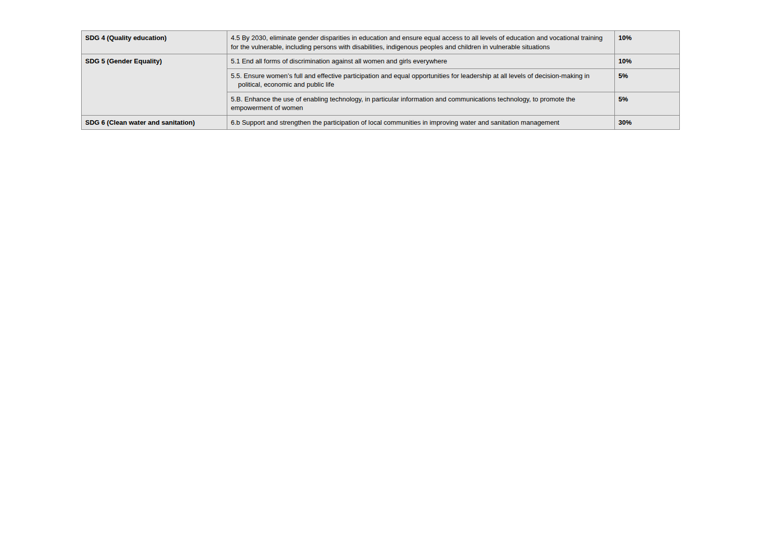| SDG 4 (Quality education) | 4.5 By 2030, eliminate gender disparities in education and ensure equal access to all levels of education and vocational training for the vulnerable, including persons with disabilities, indigenous peoples and children in vulnerable situations | 10% |
| SDG 5 (Gender Equality) | 5.1 End all forms of discrimination against all women and girls everywhere | 10% |
| 5.5. Ensure women’s full and effective participation and equal opportunities for leadership at all levels of decision-making in political, economic and public life | 5% |
| 5.B. Enhance the use of enabling technology, in particular information and communications technology, to promote the empowerment of women | 5% |
| SDG 6 (Clean water and sanitation) | 6.b Support and strengthen the participation of local communities in improving water and sanitation management | 30% |